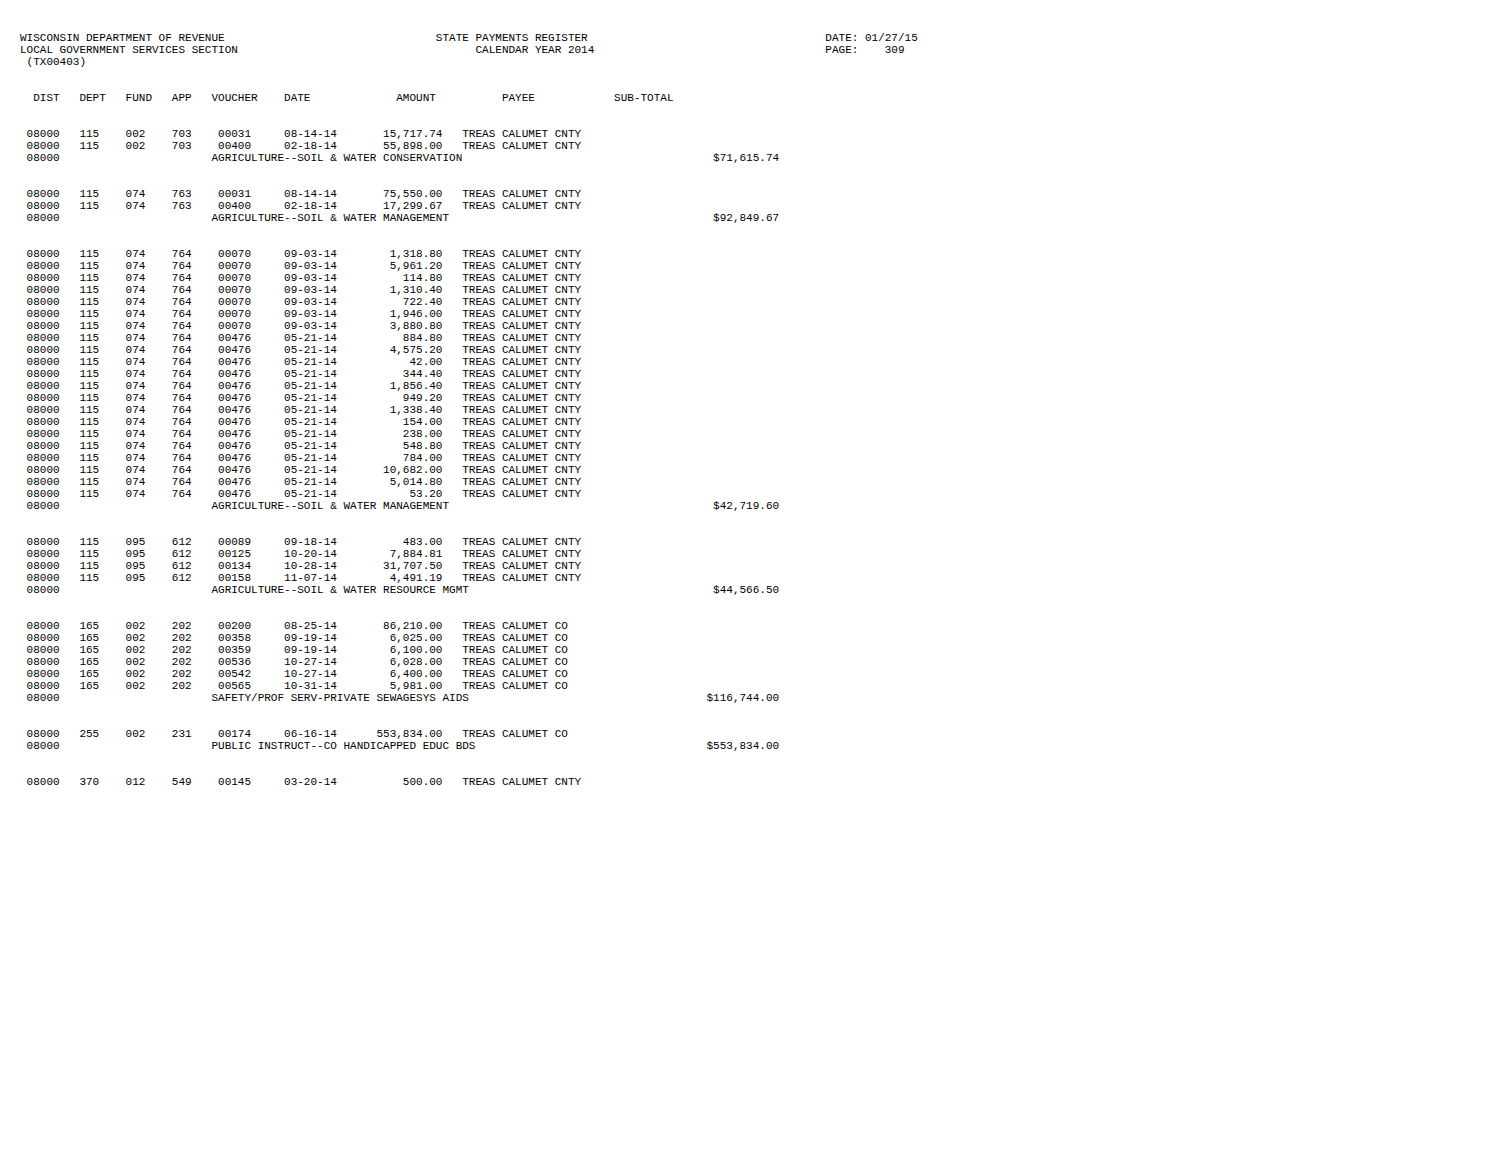WISCONSIN DEPARTMENT OF REVENUE STATE PAYMENTS REGISTER DATE: 01/27/15 LOCAL GOVERNMENT SERVICES SECTION CALENDAR YEAR 2014 PAGE: 309 (TX00403) DIST DEPT FUND APP VOUCHER DATE AMOUNT PAYEE SUB-TOTAL 08000 115 002 703 00031 08-14-14 15,717.74 TREAS CALUMET CNTY 08000 115 002 703 00400 02-18-14 55,898.00 TREAS CALUMET CNTY 08000 AGRICULTURE--SOIL & WATER CONSERVATION $71,615.74 08000 115 074 763 00031 08-14-14 75,550.00 TREAS CALUMET CNTY 08000 115 074 763 00400 02-18-14 17,299.67 TREAS CALUMET CNTY 08000 AGRICULTURE--SOIL & WATER MANAGEMENT $92,849.67 08000 115 074 764 00070 09-03-14 1,318.80 TREAS CALUMET CNTY 08000 115 074 764 00070 09-03-14 5,961.20 TREAS CALUMET CNTY 08000 115 074 764 00070 09-03-14 114.80 TREAS CALUMET CNTY 08000 115 074 764 00070 09-03-14 1,310.40 TREAS CALUMET CNTY 08000 115 074 764 00070 09-03-14 722.40 TREAS CALUMET CNTY 08000 115 074 764 00070 09-03-14 1,946.00 TREAS CALUMET CNTY 08000 115 074 764 00070 09-03-14 3,880.80 TREAS CALUMET CNTY 08000 115 074 764 00476 05-21-14 884.80 TREAS CALUMET CNTY 08000 115 074 764 00476 05-21-14 4,575.20 TREAS CALUMET CNTY 08000 115 074 764 00476 05-21-14 42.00 TREAS CALUMET CNTY 08000 115 074 764 00476 05-21-14 344.40 TREAS CALUMET CNTY 08000 115 074 764 00476 05-21-14 1,856.40 TREAS CALUMET CNTY 08000 115 074 764 00476 05-21-14 949.20 TREAS CALUMET CNTY 08000 115 074 764 00476 05-21-14 1,338.40 TREAS CALUMET CNTY 08000 115 074 764 00476 05-21-14 154.00 TREAS CALUMET CNTY 08000 115 074 764 00476 05-21-14 238.00 TREAS CALUMET CNTY 08000 115 074 764 00476 05-21-14 548.80 TREAS CALUMET CNTY 08000 115 074 764 00476 05-21-14 784.00 TREAS CALUMET CNTY 08000 115 074 764 00476 05-21-14 10,682.00 TREAS CALUMET CNTY 08000 115 074 764 00476 05-21-14 5,014.80 TREAS CALUMET CNTY 08000 115 074 764 00476 05-21-14 53.20 TREAS CALUMET CNTY 08000 AGRICULTURE--SOIL & WATER MANAGEMENT $42,719.60 08000 115 095 612 00089 09-18-14 483.00 TREAS CALUMET CNTY 08000 115 095 612 00125 10-20-14 7,884.81 TREAS CALUMET CNTY 08000 115 095 612 00134 10-28-14 31,707.50 TREAS CALUMET CNTY 08000 115 095 612 00158 11-07-14 4,491.19 TREAS CALUMET CNTY 08000 AGRICULTURE--SOIL & WATER RESOURCE MGMT $44,566.50 08000 165 002 202 00200 08-25-14 86,210.00 TREAS CALUMET CO 08000 165 002 202 00358 09-19-14 6,025.00 TREAS CALUMET CO 08000 165 002 202 00359 09-19-14 6,100.00 TREAS CALUMET CO 08000 165 002 202 00536 10-27-14 6,028.00 TREAS CALUMET CO 08000 165 002 202 00542 10-27-14 6,400.00 TREAS CALUMET CO 08000 165 002 202 00565 10-31-14 5,981.00 TREAS CALUMET CO 08000 SAFETY/PROF SERV-PRIVATE SEWAGESYS AIDS $116,744.00 08000 255 002 231 00174 06-16-14 553,834.00 TREAS CALUMET CO 08000 PUBLIC INSTRUCT--CO HANDICAPPED EDUC BDS $553,834.00 08000 370 012 549 00145 03-20-14 500.00 TREAS CALUMET CNTY